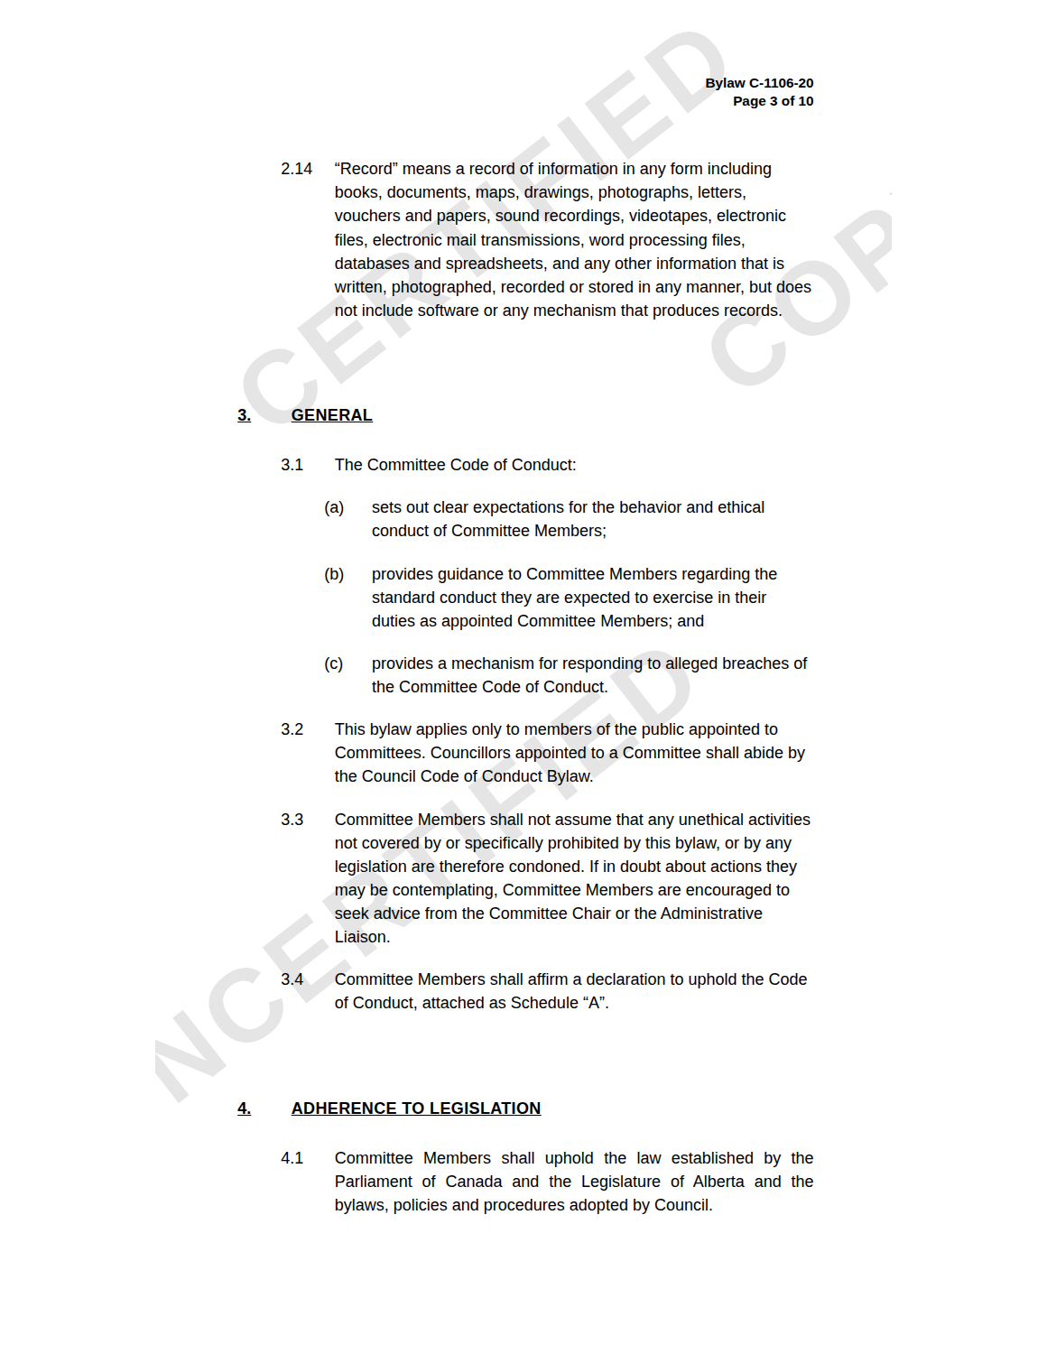COPY
CERTIFIED
UNCERTIFIED
Bylaw C-1106-20
Page 3 of 10
2.14
“Record” means a record of information in any form including books, documents, maps, drawings, photographs, letters, vouchers and papers, sound recordings, videotapes, electronic files, electronic mail transmissions, word processing files, databases and spreadsheets, and any other information that is written, photographed, recorded or stored in any manner, but does not include software or any mechanism that produces records.
3.
GENERAL
3.1
The Committee Code of Conduct:
(a)
sets out clear expectations for the behavior and ethical conduct of Committee Members;
(b)
provides guidance to Committee Members regarding the standard conduct they are expected to exercise in their duties as appointed Committee Members; and
(c)
provides a mechanism for responding to alleged breaches of the Committee Code of Conduct.
3.2
This bylaw applies only to members of the public appointed to Committees. Councillors appointed to a Committee shall abide by the Council Code of Conduct Bylaw.
3.3
Committee Members shall not assume that any unethical activities not covered by or specifically prohibited by this bylaw, or by any legislation are therefore condoned. If in doubt about actions they may be contemplating, Committee Members are encouraged to seek advice from the Committee Chair or the Administrative Liaison.
3.4
Committee Members shall affirm a declaration to uphold the Code of Conduct, attached as Schedule “A”.
4.
ADHERENCE TO LEGISLATION
4.1
Committee Members shall uphold the law established by the Parliament of Canada and the Legislature of Alberta and the bylaws, policies and procedures adopted by Council.